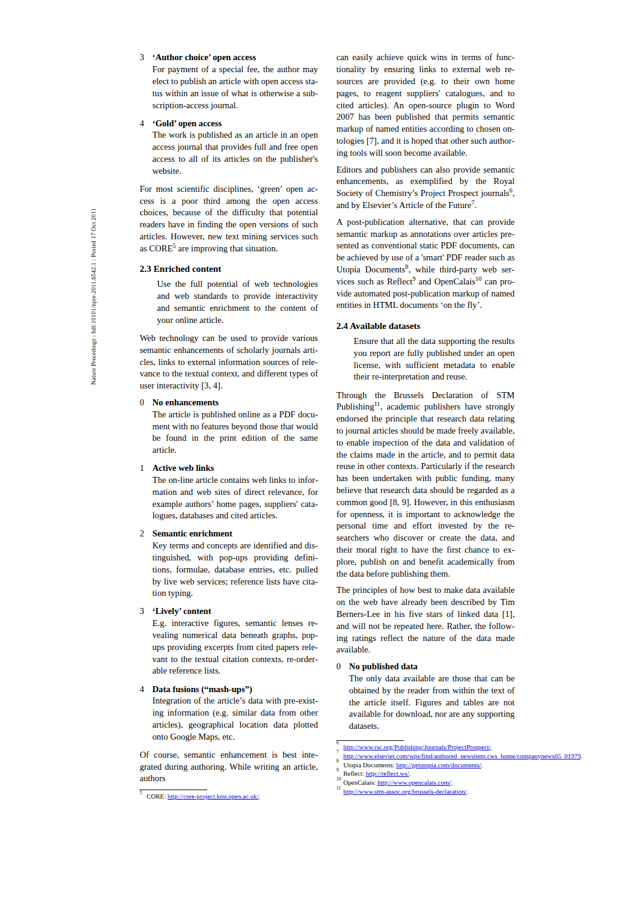Nature Precedings : hdl:10101/npre.2011.6542.1 : Posted 17 Oct 2011
3
‘Author choice’ open access
For payment of a special fee, the author may elect to publish an article with open access status within an issue of what is otherwise a subscription-access journal.
4
‘Gold’ open access
The work is published as an article in an open access journal that provides full and free open access to all of its articles on the publisher's website.
For most scientific disciplines, ‘green’ open access is a poor third among the open access choices, because of the difficulty that potential readers have in finding the open versions of such articles. However, new text mining services such as CORE5 are improving that situation.
2.3 Enriched content
Use the full potential of web technologies and web standards to provide interactivity and semantic enrichment to the content of your online article.
Web technology can be used to provide various semantic enhancements of scholarly journals articles, links to external information sources of relevance to the textual context, and different types of user interactivity [3, 4].
0
No enhancements
The article is published online as a PDF document with no features beyond those that would be found in the print edition of the same article.
1
Active web links
The on-line article contains web links to information and web sites of direct relevance, for example authors’ home pages, suppliers' catalogues, databases and cited articles.
2
Semantic enrichment
Key terms and concepts are identified and distinguished, with pop-ups providing definitions, formulae, database entries, etc. pulled by live web services; reference lists have citation typing.
3
‘Lively’ content
E.g. interactive figures, semantic lenses revealing numerical data beneath graphs, pop-ups providing excerpts from cited papers relevant to the textual citation contexts, re-orderable reference lists.
4
Data fusions (“mash-ups”)
Integration of the article’s data with pre-existing information (e.g. similar data from other articles), geographical location data plotted onto Google Maps, etc.
Of course, semantic enhancement is best integrated during authoring. While writing an article, authors
5 CORE: http://core-project.kmi.open.ac.uk/.
can easily achieve quick wins in terms of functionality by ensuring links to external web resources are provided (e.g. to their own home pages, to reagent suppliers' catalogues, and to cited articles). An open-source plugin to Word 2007 has been published that permits semantic markup of named entities according to chosen ontologies [7], and it is hoped that other such authoring tools will soon become available.
Editors and publishers can also provide semantic enhancements, as exemplified by the Royal Society of Chemistry’s Project Prospect journals6, and by Elsevier’s Article of the Future7.
A post-publication alternative, that can provide semantic markup as annotations over articles presented as conventional static PDF documents, can be achieved by use of a 'smart' PDF reader such as Utopia Documents8, while third-party web services such as Reflect9 and OpenCalais10 can provide automated post-publication markup of named entities in HTML documents ‘on the fly’.
2.4 Available datasets
Ensure that all the data supporting the results you report are fully published under an open license, with sufficient metadata to enable their re-interpretation and reuse.
Through the Brussels Declaration of STM Publishing11, academic publishers have strongly endorsed the principle that research data relating to journal articles should be made freely available, to enable inspection of the data and validation of the claims made in the article, and to permit data reuse in other contexts. Particularly if the research has been undertaken with public funding, many believe that research data should be regarded as a common good [8, 9]. However, in this enthusiasm for openness, it is important to acknowledge the personal time and effort invested by the researchers who discover or create the data, and their moral right to have the first chance to explore, publish on and benefit academically from the data before publishing them.
The principles of how best to make data available on the web have already been described by Tim Berners-Lee in his five stars of linked data [1], and will not be repeated here. Rather, the following ratings reflect the nature of the data made available.
0
No published data
The only data available are those that can be obtained by the reader from within the text of the article itself. Figures and tables are not available for download, nor are any supporting datasets.
6 http://www.rsc.org/Publishing/Journals/ProjectProspect/.
7 http://www.elsevier.com/wps/find/authored_newsitem.cws_home/companynews05_01979.
8 Utopia Documents: http://getutopia.com/documents/.
9 Reflect: http://reflect.ws/.
10 OpenCalais: http://www.opencalais.com/.
11 http://www.stm-assoc.org/brussels-declaration/.